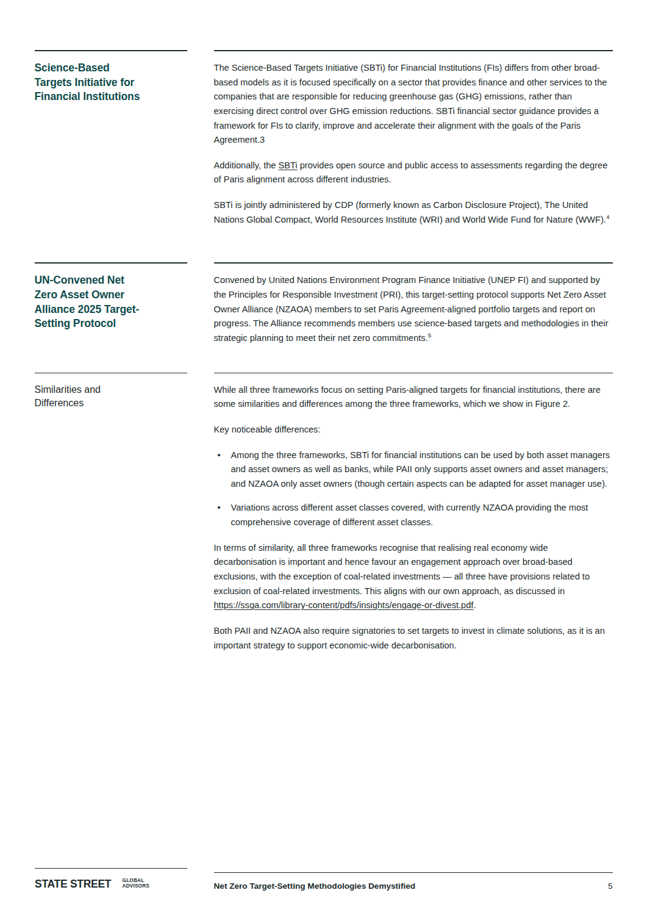Science-Based
Targets Initiative for
Financial Institutions
The Science-Based Targets Initiative (SBTi) for Financial Institutions (FIs) differs from other broad-based models as it is focused specifically on a sector that provides finance and other services to the companies that are responsible for reducing greenhouse gas (GHG) emissions, rather than exercising direct control over GHG emission reductions. SBTi financial sector guidance provides a framework for FIs to clarify, improve and accelerate their alignment with the goals of the Paris Agreement.3
Additionally, the SBTi provides open source and public access to assessments regarding the degree of Paris alignment across different industries.
SBTi is jointly administered by CDP (formerly known as Carbon Disclosure Project), The United Nations Global Compact, World Resources Institute (WRI) and World Wide Fund for Nature (WWF).4
UN-Convened Net
Zero Asset Owner
Alliance 2025 Target-
Setting Protocol
Convened by United Nations Environment Program Finance Initiative (UNEP FI) and supported by the Principles for Responsible Investment (PRI), this target-setting protocol supports Net Zero Asset Owner Alliance (NZAOA) members to set Paris Agreement-aligned portfolio targets and report on progress. The Alliance recommends members use science-based targets and methodologies in their strategic planning to meet their net zero commitments.5
Similarities and
Differences
While all three frameworks focus on setting Paris-aligned targets for financial institutions, there are some similarities and differences among the three frameworks, which we show in Figure 2.
Key noticeable differences:
Among the three frameworks, SBTi for financial institutions can be used by both asset managers and asset owners as well as banks, while PAII only supports asset owners and asset managers; and NZAOA only asset owners (though certain aspects can be adapted for asset manager use).
Variations across different asset classes covered, with currently NZAOA providing the most comprehensive coverage of different asset classes.
In terms of similarity, all three frameworks recognise that realising real economy wide decarbonisation is important and hence favour an engagement approach over broad-based exclusions, with the exception of coal-related investments — all three have provisions related to exclusion of coal-related investments. This aligns with our own approach, as discussed in https://ssga.com/library-content/pdfs/insights/engage-or-divest.pdf.
Both PAII and NZAOA also require signatories to set targets to invest in climate solutions, as it is an important strategy to support economic-wide decarbonisation.
STATE STREET GLOBAL ADVISORS
Net Zero Target-Setting Methodologies Demystified 5